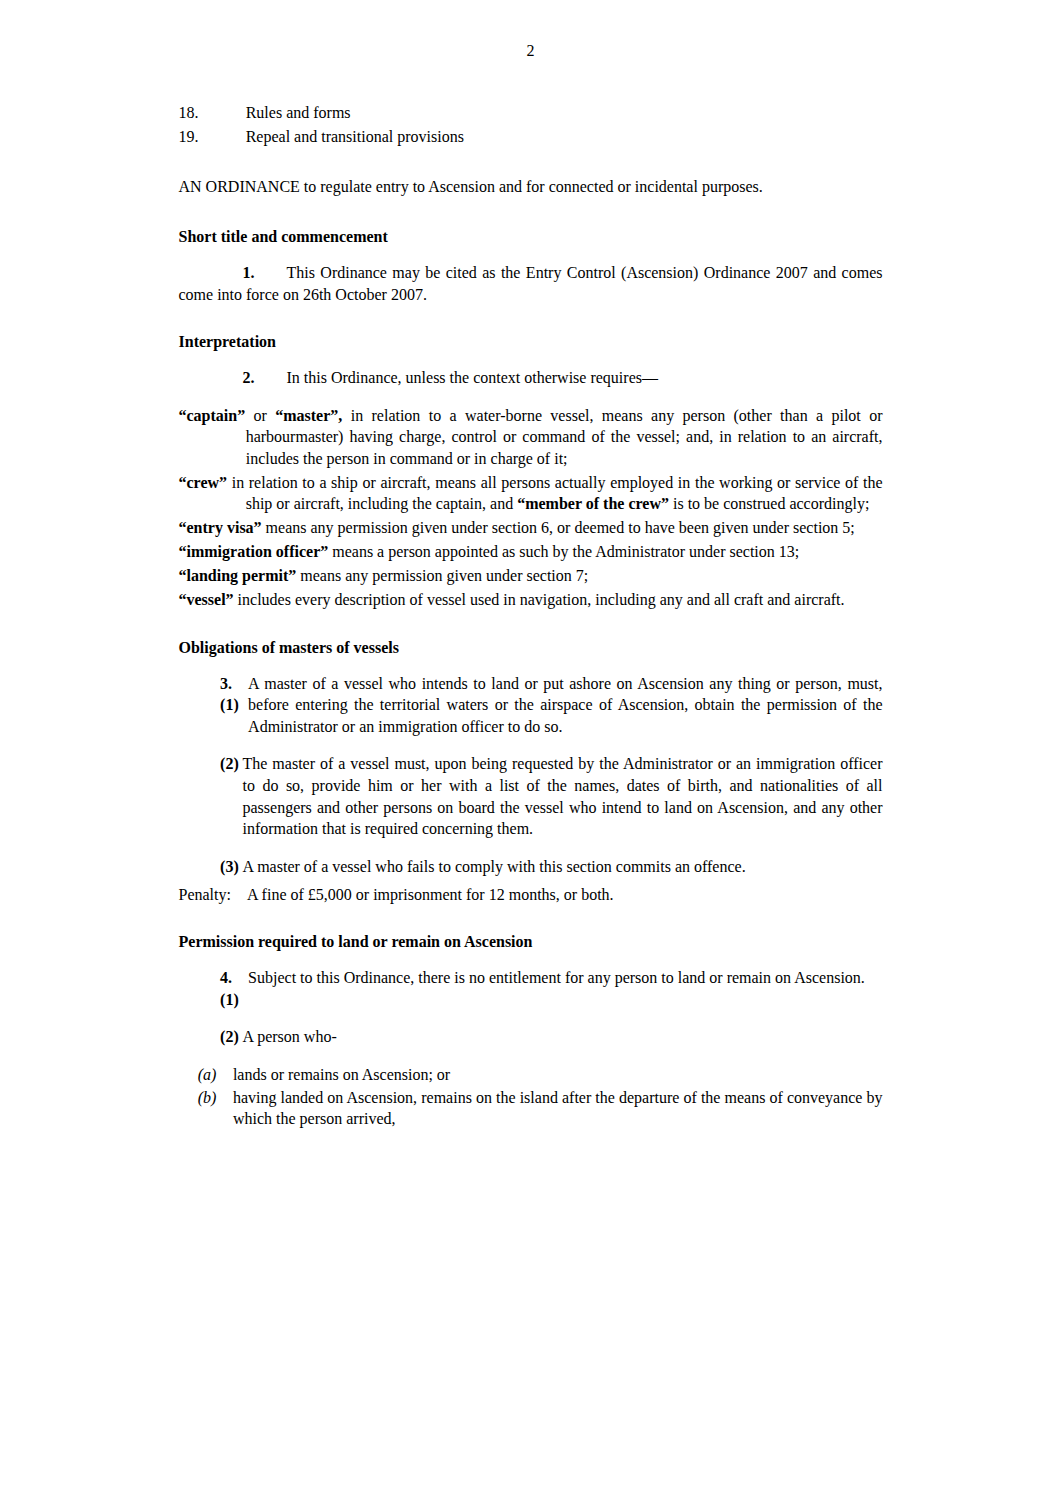2
18. Rules and forms
19. Repeal and transitional provisions
AN ORDINANCE to regulate entry to Ascension and for connected or incidental purposes.
Short title and commencement
1.  This Ordinance may be cited as the Entry Control (Ascension) Ordinance 2007 and comes come into force on 26th October 2007.
Interpretation
2.  In this Ordinance, unless the context otherwise requires—
“captain” or “master”, in relation to a water-borne vessel, means any person (other than a pilot or harbourmaster) having charge, control or command of the vessel; and, in relation to an aircraft, includes the person in command or in charge of it;
“crew” in relation to a ship or aircraft, means all persons actually employed in the working or service of the ship or aircraft, including the captain, and “member of the crew” is to be construed accordingly;
“entry visa” means any permission given under section 6, or deemed to have been given under section 5;
“immigration officer” means a person appointed as such by the Administrator under section 13;
“landing permit” means any permission given under section 7;
“vessel” includes every description of vessel used in navigation, including any and all craft and aircraft.
Obligations of masters of vessels
3. (1)
A master of a vessel who intends to land or put ashore on Ascension any thing or person, must, before entering the territorial waters or the airspace of Ascension, obtain the permission of the Administrator or an immigration officer to do so.
(2)
The master of a vessel must, upon being requested by the Administrator or an immigration officer to do so, provide him or her with a list of the names, dates of birth, and nationalities of all passengers and other persons on board the vessel who intend to land on Ascension, and any other information that is required concerning them.
(3)
A master of a vessel who fails to comply with this section commits an offence.
Penalty: A fine of £5,000 or imprisonment for 12 months, or both.
Permission required to land or remain on Ascension
4. (1)
Subject to this Ordinance, there is no entitlement for any person to land or remain on Ascension.
(2)
A person who-
(a) lands or remains on Ascension; or
(b) having landed on Ascension, remains on the island after the departure of the means of conveyance by which the person arrived,